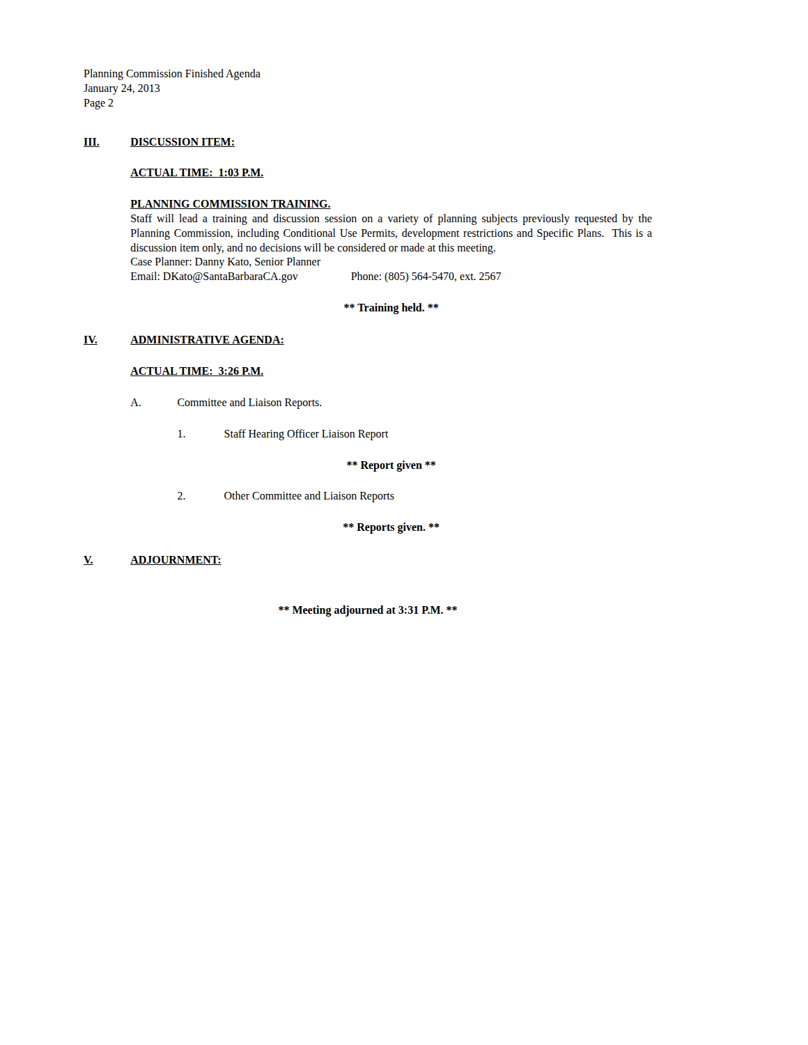Planning Commission Finished Agenda
January 24, 2013
Page 2
III.
DISCUSSION ITEM:
ACTUAL TIME: 1:03 P.M.
PLANNING COMMISSION TRAINING.
Staff will lead a training and discussion session on a variety of planning subjects previously requested by the Planning Commission, including Conditional Use Permits, development restrictions and Specific Plans. This is a discussion item only, and no decisions will be considered or made at this meeting.
Case Planner: Danny Kato, Senior Planner
Email: DKato@SantaBarbaraCA.gov Phone: (805) 564-5470, ext. 2567
** Training held. **
IV.
ADMINISTRATIVE AGENDA:
ACTUAL TIME: 3:26 P.M.
A.
Committee and Liaison Reports.
1.
Staff Hearing Officer Liaison Report
** Report given **
2.
Other Committee and Liaison Reports
** Reports given. **
V.
ADJOURNMENT:
** Meeting adjourned at 3:31 P.M. **